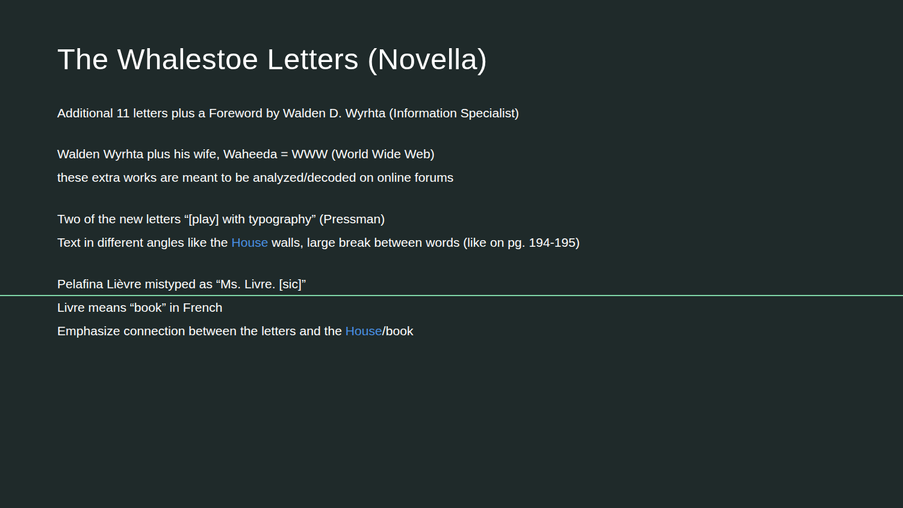The Whalestoe Letters (Novella)
Additional 11 letters plus a Foreword by Walden D. Wyrhta (Information Specialist)
Walden Wyrhta plus his wife, Waheeda = WWW (World Wide Web)
these extra works are meant to be analyzed/decoded on online forums
Two of the new letters “[play] with typography” (Pressman)
Text in different angles like the House walls, large break between words (like on pg. 194-195)
Pelafina Lièvre mistyped as “Ms. Livre. [sic]”
Livre means “book” in French
Emphasize connection between the letters and the House/book